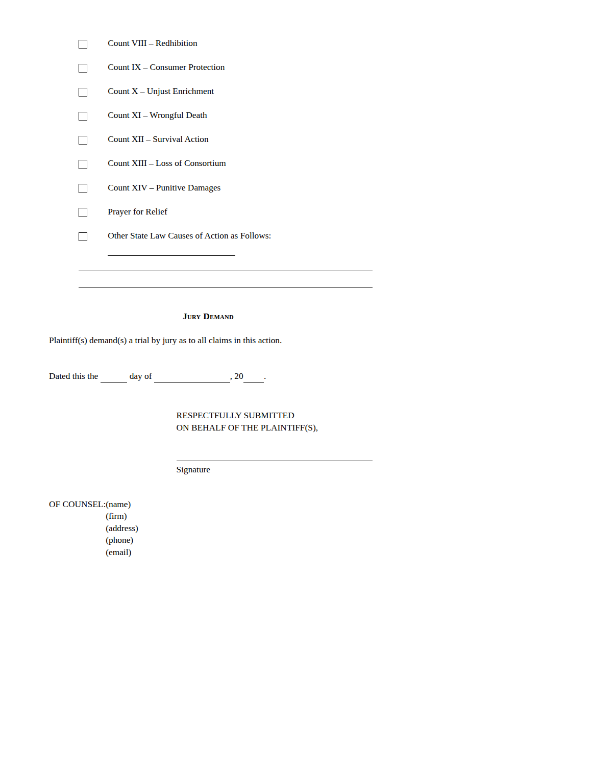Count VIII – Redhibition
Count IX – Consumer Protection
Count X – Unjust Enrichment
Count XI – Wrongful Death
Count XII – Survival Action
Count XIII – Loss of Consortium
Count XIV – Punitive Damages
Prayer for Relief
Other State Law Causes of Action as Follows:
Jury Demand
Plaintiff(s) demand(s) a trial by jury as to all claims in this action.
Dated this the day of , 20 .
RESPECTFULLY SUBMITTED
ON BEHALF OF THE PLAINTIFF(S),
Signature
| OF COUNSEL: | (name) (firm) (address) (phone) (email) |